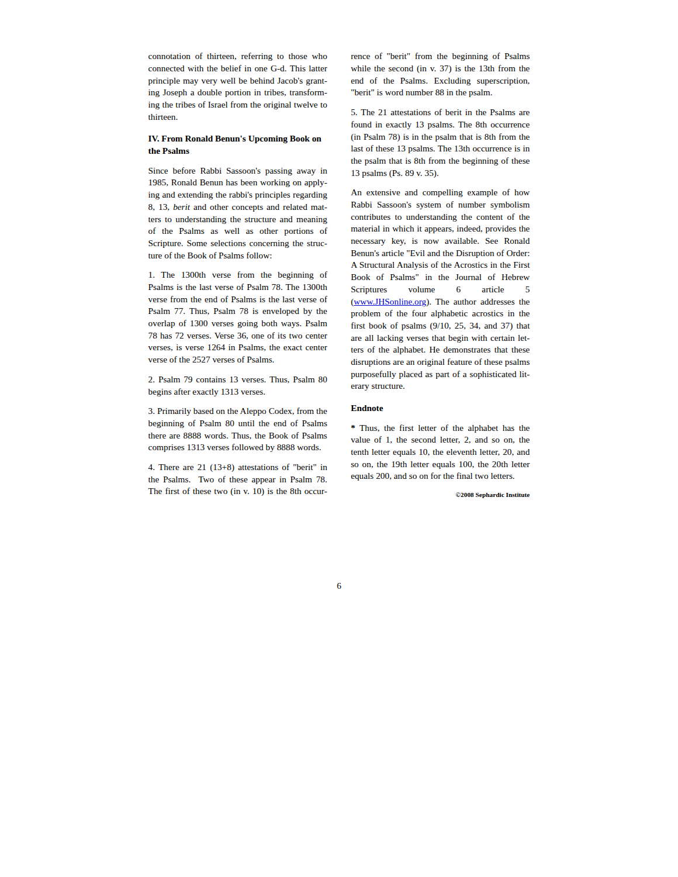connotation of thirteen, referring to those who connected with the belief in one G-d. This latter principle may very well be behind Jacob's granting Joseph a double portion in tribes, transforming the tribes of Israel from the original twelve to thirteen.
IV. From Ronald Benun's Upcoming Book on the Psalms
Since before Rabbi Sassoon's passing away in 1985, Ronald Benun has been working on applying and extending the rabbi's principles regarding 8, 13, berit and other concepts and related matters to understanding the structure and meaning of the Psalms as well as other portions of Scripture. Some selections concerning the structure of the Book of Psalms follow:
1. The 1300th verse from the beginning of Psalms is the last verse of Psalm 78. The 1300th verse from the end of Psalms is the last verse of Psalm 77. Thus, Psalm 78 is enveloped by the overlap of 1300 verses going both ways. Psalm 78 has 72 verses. Verse 36, one of its two center verses, is verse 1264 in Psalms, the exact center verse of the 2527 verses of Psalms.
2. Psalm 79 contains 13 verses. Thus, Psalm 80 begins after exactly 1313 verses.
3. Primarily based on the Aleppo Codex, from the beginning of Psalm 80 until the end of Psalms there are 8888 words. Thus, the Book of Psalms comprises 1313 verses followed by 8888 words.
4. There are 21 (13+8) attestations of "berit" in the Psalms. Two of these appear in Psalm 78. The first of these two (in v. 10) is the 8th occurrence of "berit" from the beginning of Psalms while the second (in v. 37) is the 13th from the end of the Psalms. Excluding superscription, "berit" is word number 88 in the psalm.
5. The 21 attestations of berit in the Psalms are found in exactly 13 psalms. The 8th occurrence (in Psalm 78) is in the psalm that is 8th from the last of these 13 psalms. The 13th occurrence is in the psalm that is 8th from the beginning of these 13 psalms (Ps. 89 v. 35).
An extensive and compelling example of how Rabbi Sassoon's system of number symbolism contributes to understanding the content of the material in which it appears, indeed, provides the necessary key, is now available. See Ronald Benun's article "Evil and the Disruption of Order: A Structural Analysis of the Acrostics in the First Book of Psalms" in the Journal of Hebrew Scriptures volume 6 article 5 (www.JHSonline.org). The author addresses the problem of the four alphabetic acrostics in the first book of psalms (9/10, 25, 34, and 37) that are all lacking verses that begin with certain letters of the alphabet. He demonstrates that these disruptions are an original feature of these psalms purposefully placed as part of a sophisticated literary structure.
Endnote
* Thus, the first letter of the alphabet has the value of 1, the second letter, 2, and so on, the tenth letter equals 10, the eleventh letter, 20, and so on, the 19th letter equals 100, the 20th letter equals 200, and so on for the final two letters.
©2008 Sephardic Institute
6